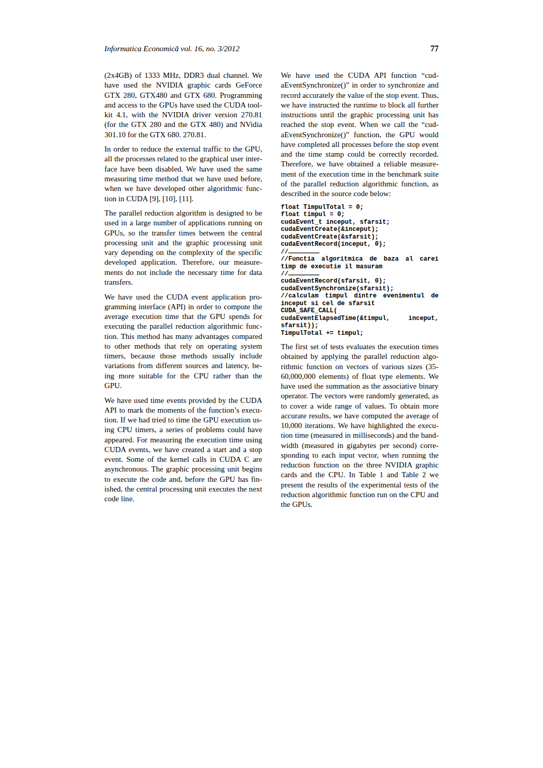Informatica Economică vol. 16, no. 3/2012 77
(2x4GB) of 1333 MHz, DDR3 dual channel. We have used the NVIDIA graphic cards GeForce GTX 280, GTX480 and GTX 680. Programming and access to the GPUs have used the CUDA toolkit 4.1, with the NVIDIA driver version 270.81 (for the GTX 280 and the GTX 480) and NVidia 301.10 for the GTX 680. 270.81.
In order to reduce the external traffic to the GPU, all the processes related to the graphical user interface have been disabled. We have used the same measuring time method that we have used before, when we have developed other algorithmic function in CUDA [9], [10], [11].
The parallel reduction algorithm is designed to be used in a large number of applications running on GPUs, so the transfer times between the central processing unit and the graphic processing unit vary depending on the complexity of the specific developed application. Therefore, our measurements do not include the necessary time for data transfers.
We have used the CUDA event application programming interface (API) in order to compute the average execution time that the GPU spends for executing the parallel reduction algorithmic function. This method has many advantages compared to other methods that rely on operating system timers, because those methods usually include variations from different sources and latency, being more suitable for the CPU rather than the GPU.
We have used time events provided by the CUDA API to mark the moments of the function’s execution. If we had tried to time the GPU execution using CPU timers, a series of problems could have appeared. For measuring the execution time using CUDA events, we have created a start and a stop event. Some of the kernel calls in CUDA C are asynchronous. The graphic processing unit begins to execute the code and, before the GPU has finished, the central processing unit executes the next code line.
We have used the CUDA API function “cudaEventSynchronize()” in order to synchronize and record accurately the value of the stop event. Thus, we have instructed the runtime to block all further instructions until the graphic processing unit has reached the stop event. When we call the “cudaEventSynchronize()” function, the GPU would have completed all processes before the stop event and the time stamp could be correctly recorded. Therefore, we have obtained a reliable measurement of the execution time in the benchmark suite of the parallel reduction algorithmic function, as described in the source code below:
float TimpulTotal = 0;
float timpul = 0;
cudaEvent_t inceput, sfarsit;
cudaEventCreate(&inceput);
cudaEventCreate(&sfarsit);
cudaEventRecord(inceput, 0);
//……………………
//Functia algoritmica de baza al carei timp de executie il masuram
//……………………
cudaEventRecord(sfarsit, 0);
cudaEventSynchronize(sfarsit);
//calculam timpul dintre evenimentul de inceput si cel de sfarsit
CUDA_SAFE_CALL(
cudaEventElapsedTime(&timpul,  inceput, sfarsit));
TimpulTotal += timpul;
The first set of tests evaluates the execution times obtained by applying the parallel reduction algorithmic function on vectors of various sizes (35-60,000,000 elements) of float type elements. We have used the summation as the associative binary operator. The vectors were randomly generated, as to cover a wide range of values. To obtain more accurate results, we have computed the average of 10,000 iterations. We have highlighted the execution time (measured in milliseconds) and the bandwidth (measured in gigabytes per second) corresponding to each input vector, when running the reduction function on the three NVIDIA graphic cards and the CPU. In Table 1 and Table 2 we present the results of the experimental tests of the reduction algorithmic function run on the CPU and the GPUs.